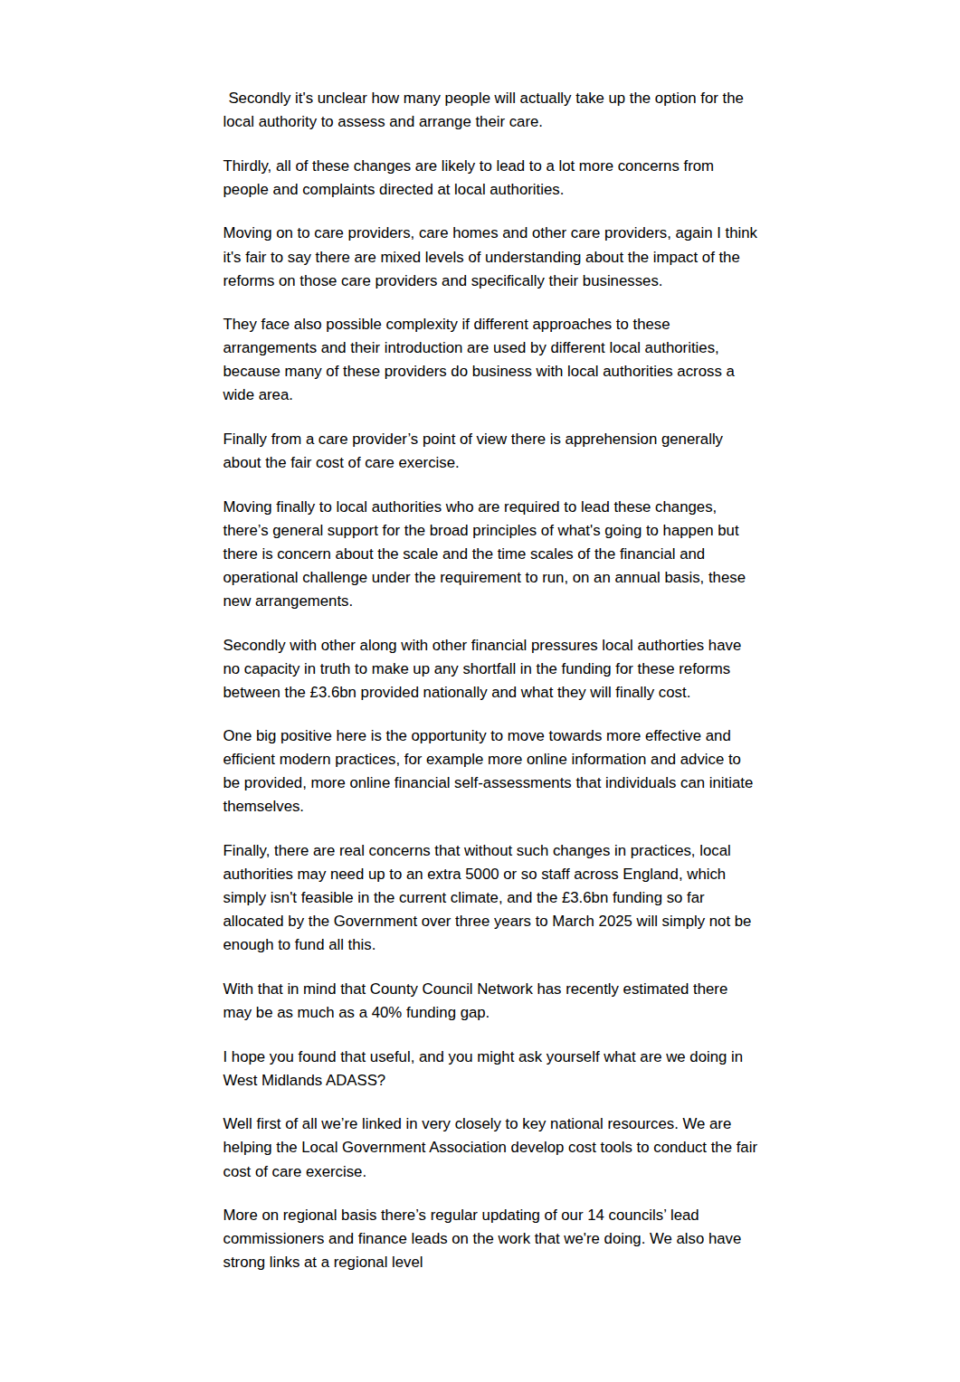Secondly it's unclear how many people will actually take up the option for the local authority to assess and arrange their care.
Thirdly, all of these changes are likely to lead to a lot more concerns from people and complaints directed at local authorities.
Moving on to care providers, care homes and other care providers, again I think it's fair to say there are mixed levels of understanding about the impact of the reforms on those care providers and specifically their businesses.
They face also possible complexity if different approaches to these arrangements and their introduction are used by different local authorities, because many of these providers do business with local authorities across a wide area.
Finally from a care provider’s point of view there is apprehension generally about the fair cost of care exercise.
Moving finally to local authorities who are required to lead these changes, there’s general support for the broad principles of what's going to happen but there is concern about the scale and the time scales of the financial and operational challenge under the requirement to run, on an annual basis, these new arrangements.
Secondly with other along with other financial pressures local authorties have no capacity in truth to make up any shortfall in the funding for these reforms between the £3.6bn provided nationally and what they will finally cost.
One big positive here is the opportunity to move towards more effective and efficient modern practices, for example more online information and advice to be provided, more online financial self-assessments that individuals can initiate themselves.
Finally, there are real concerns that without such changes in practices, local authorities may need up to an extra 5000 or so staff across England, which simply isn't feasible in the current climate, and the £3.6bn funding so far allocated by the Government over three years to March 2025 will simply not be enough to fund all this.
With that in mind that County Council Network has recently estimated there may be as much as a 40% funding gap.
I hope you found that useful, and you might ask yourself what are we doing in West Midlands ADASS?
Well first of all we’re linked in very closely to key national resources. We are helping the Local Government Association develop cost tools to conduct the fair cost of care exercise.
More on regional basis there’s regular updating of our 14 councils’ lead commissioners and finance leads on the work that we're doing. We also have strong links at a regional level